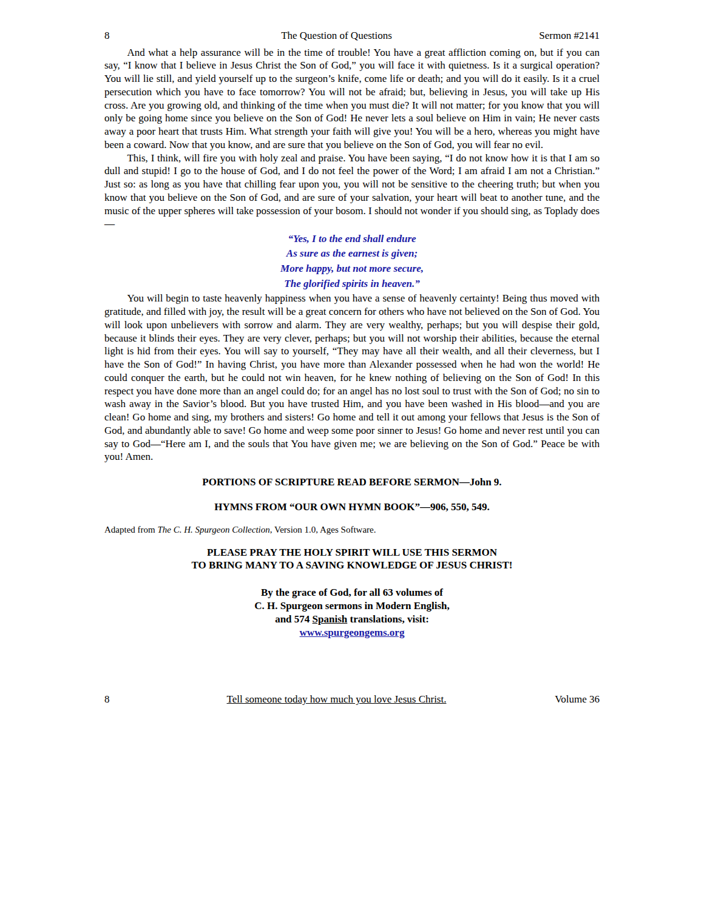8
The Question of Questions
Sermon #2141
And what a help assurance will be in the time of trouble! You have a great affliction coming on, but if you can say, “I know that I believe in Jesus Christ the Son of God,” you will face it with quietness. Is it a surgical operation? You will lie still, and yield yourself up to the surgeon’s knife, come life or death; and you will do it easily. Is it a cruel persecution which you have to face tomorrow? You will not be afraid; but, believing in Jesus, you will take up His cross. Are you growing old, and thinking of the time when you must die? It will not matter; for you know that you will only be going home since you believe on the Son of God! He never lets a soul believe on Him in vain; He never casts away a poor heart that trusts Him. What strength your faith will give you! You will be a hero, whereas you might have been a coward. Now that you know, and are sure that you believe on the Son of God, you will fear no evil.
This, I think, will fire you with holy zeal and praise. You have been saying, “I do not know how it is that I am so dull and stupid! I go to the house of God, and I do not feel the power of the Word; I am afraid I am not a Christian.” Just so: as long as you have that chilling fear upon you, you will not be sensitive to the cheering truth; but when you know that you believe on the Son of God, and are sure of your salvation, your heart will beat to another tune, and the music of the upper spheres will take possession of your bosom. I should not wonder if you should sing, as Toplady does—
“Yes, I to the end shall endure
As sure as the earnest is given;
More happy, but not more secure,
The glorified spirits in heaven.”
You will begin to taste heavenly happiness when you have a sense of heavenly certainty! Being thus moved with gratitude, and filled with joy, the result will be a great concern for others who have not believed on the Son of God. You will look upon unbelievers with sorrow and alarm. They are very wealthy, perhaps; but you will despise their gold, because it blinds their eyes. They are very clever, perhaps; but you will not worship their abilities, because the eternal light is hid from their eyes. You will say to yourself, “They may have all their wealth, and all their cleverness, but I have the Son of God!” In having Christ, you have more than Alexander possessed when he had won the world! He could conquer the earth, but he could not win heaven, for he knew nothing of believing on the Son of God! In this respect you have done more than an angel could do; for an angel has no lost soul to trust with the Son of God; no sin to wash away in the Savior’s blood. But you have trusted Him, and you have been washed in His blood—and you are clean! Go home and sing, my brothers and sisters! Go home and tell it out among your fellows that Jesus is the Son of God, and abundantly able to save! Go home and weep some poor sinner to Jesus! Go home and never rest until you can say to God—“Here am I, and the souls that You have given me; we are believing on the Son of God.” Peace be with you! Amen.
PORTIONS OF SCRIPTURE READ BEFORE SERMON—John 9.
HYMNS FROM “OUR OWN HYMN BOOK”—906, 550, 549.
Adapted from The C. H. Spurgeon Collection, Version 1.0, Ages Software.
PLEASE PRAY THE HOLY SPIRIT WILL USE THIS SERMON
TO BRING MANY TO A SAVING KNOWLEDGE OF JESUS CHRIST!
By the grace of God, for all 63 volumes of
C. H. Spurgeon sermons in Modern English,
and 574 Spanish translations, visit:
www.spurgeongems.org
8
Tell someone today how much you love Jesus Christ.
Volume 36